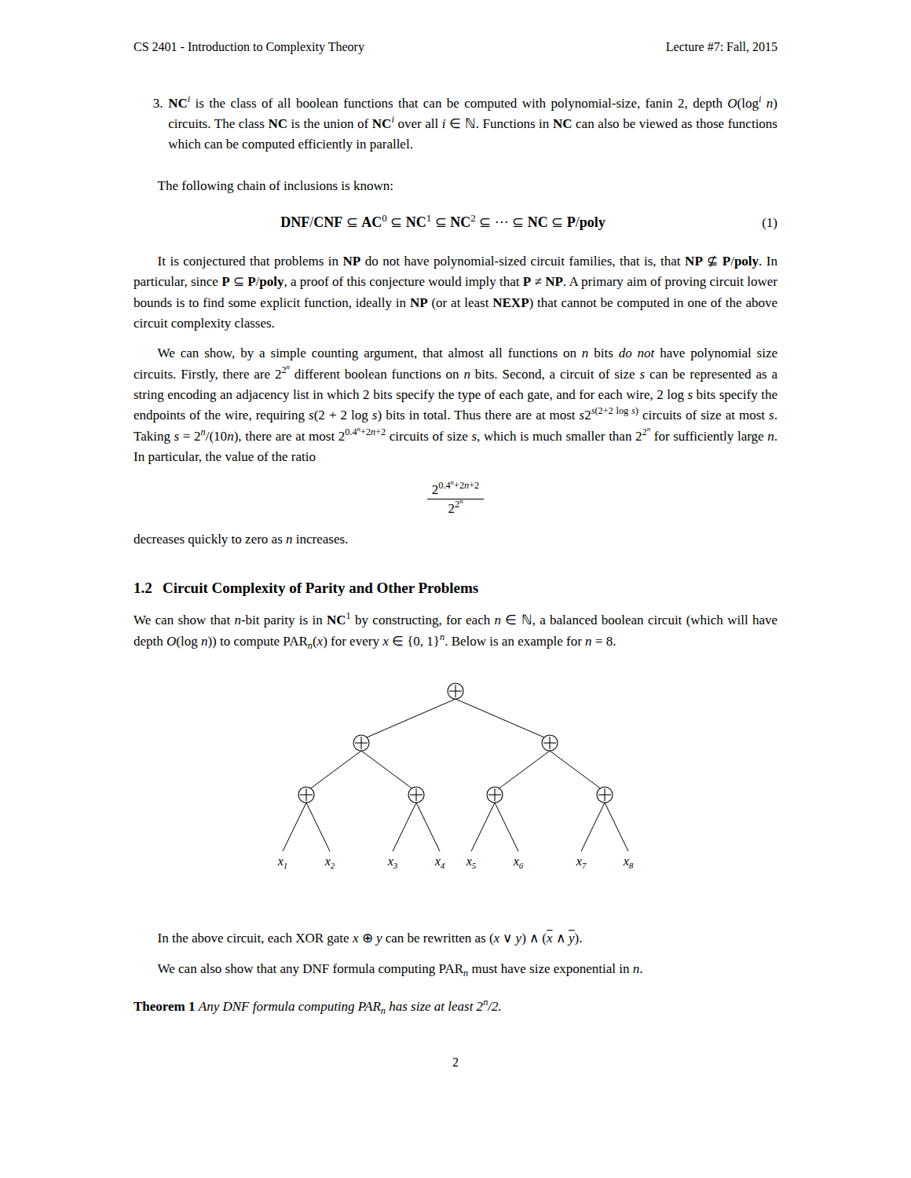CS 2401 - Introduction to Complexity Theory
Lecture #7: Fall, 2015
3. NCi is the class of all boolean functions that can be computed with polynomial-size, fanin 2, depth O(logi n) circuits. The class NC is the union of NCi over all i ∈ ℕ. Functions in NC can also be viewed as those functions which can be computed efficiently in parallel.
The following chain of inclusions is known:
DNF/CNF ⊆ AC0 ⊆ NC1 ⊆ NC2 ⊆ ··· ⊆ NC ⊆ P/poly
(1)
It is conjectured that problems in NP do not have polynomial-sized circuit families, that is, that NP ⊈ P/poly. In particular, since P ⊆ P/poly, a proof of this conjecture would imply that P ≠ NP. A primary aim of proving circuit lower bounds is to find some explicit function, ideally in NP (or at least NEXP) that cannot be computed in one of the above circuit complexity classes.
We can show, by a simple counting argument, that almost all functions on n bits do not have polynomial size circuits. Firstly, there are 22n different boolean functions on n bits. Second, a circuit of size s can be represented as a string encoding an adjacency list in which 2 bits specify the type of each gate, and for each wire, 2 log s bits specify the endpoints of the wire, requiring s(2 + 2 log s) bits in total. Thus there are at most s2s(2+2 log s) circuits of size at most s. Taking s = 2n/(10n), there are at most 20.4n+2n+2 circuits of size s, which is much smaller than 22n for sufficiently large n. In particular, the value of the ratio
20.4n+2n+2 22n
decreases quickly to zero as n increases.
1.2 Circuit Complexity of Parity and Other Problems
We can show that n-bit parity is in NC1 by constructing, for each n ∈ ℕ, a balanced boolean circuit (which will have depth O(log n)) to compute PARn(x) for every x ∈ {0, 1}n. Below is an example for n = 8.
x1 x2 x3 x4 x5 x6 x7 x8
In the above circuit, each XOR gate x ⊕ y can be rewritten as (x ∨ y) ∧ (x ∧ y).
We can also show that any DNF formula computing PARn must have size exponential in n.
Theorem 1 Any DNF formula computing PARn has size at least 2n/2.
2